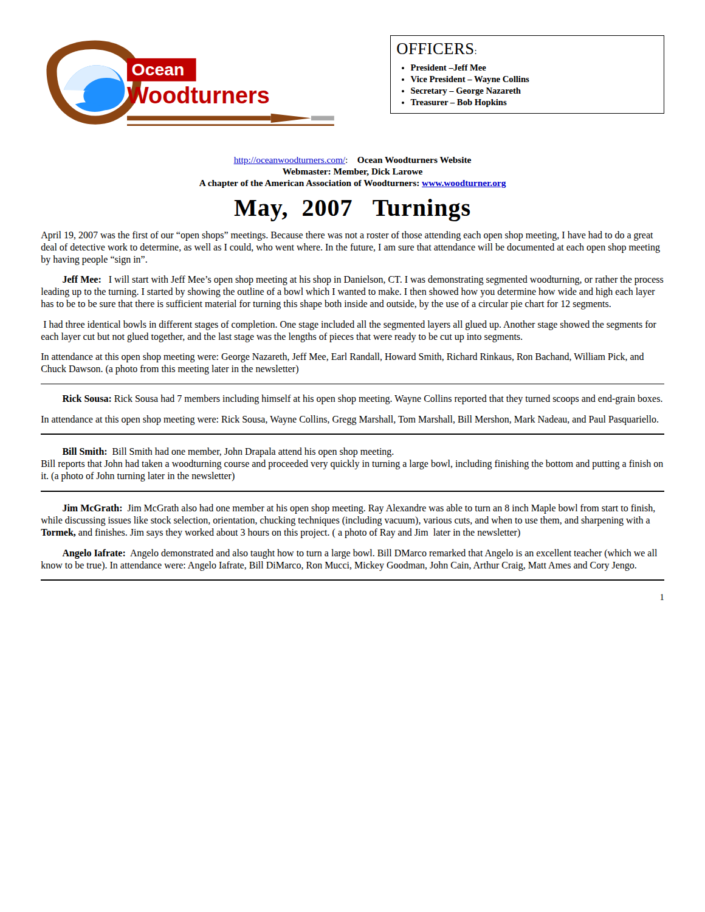Ocean Woodturners
OFFICERS:
President –Jeff Mee
Vice President – Wayne Collins
Secretary – George Nazareth
Treasurer – Bob Hopkins
http://oceanwoodturners.com/: Ocean Woodturners Website
Webmaster: Member, Dick Larowe
A chapter of the American Association of Woodturners: www.woodturner.org
May, 2007 Turnings
April 19, 2007 was the first of our “open shops” meetings. Because there was not a roster of those attending each open shop meeting, I have had to do a great deal of detective work to determine, as well as I could, who went where. In the future, I am sure that attendance will be documented at each open shop meeting by having people “sign in”.
Jeff Mee: I will start with Jeff Mee’s open shop meeting at his shop in Danielson, CT. I was demonstrating segmented woodturning, or rather the process leading up to the turning. I started by showing the outline of a bowl which I wanted to make. I then showed how you determine how wide and high each layer has to be to be sure that there is sufficient material for turning this shape both inside and outside, by the use of a circular pie chart for 12 segments.
I had three identical bowls in different stages of completion. One stage included all the segmented layers all glued up. Another stage showed the segments for each layer cut but not glued together, and the last stage was the lengths of pieces that were ready to be cut up into segments.
In attendance at this open shop meeting were: George Nazareth, Jeff Mee, Earl Randall, Howard Smith, Richard Rinkaus, Ron Bachand, William Pick, and Chuck Dawson. (a photo from this meeting later in the newsletter)
Rick Sousa: Rick Sousa had 7 members including himself at his open shop meeting. Wayne Collins reported that they turned scoops and end-grain boxes.
In attendance at this open shop meeting were: Rick Sousa, Wayne Collins, Gregg Marshall, Tom Marshall, Bill Mershon, Mark Nadeau, and Paul Pasquariello.
Bill Smith: Bill Smith had one member, John Drapala attend his open shop meeting.
Bill reports that John had taken a woodturning course and proceeded very quickly in turning a large bowl, including finishing the bottom and putting a finish on it. (a photo of John turning later in the newsletter)
Jim McGrath: Jim McGrath also had one member at his open shop meeting. Ray Alexandre was able to turn an 8 inch Maple bowl from start to finish, while discussing issues like stock selection, orientation, chucking techniques (including vacuum), various cuts, and when to use them, and sharpening with a Tormek, and finishes. Jim says they worked about 3 hours on this project. ( a photo of Ray and Jim later in the newsletter)
Angelo Iafrate: Angelo demonstrated and also taught how to turn a large bowl. Bill DMarco remarked that Angelo is an excellent teacher (which we all know to be true). In attendance were: Angelo Iafrate, Bill DiMarco, Ron Mucci, Mickey Goodman, John Cain, Arthur Craig, Matt Ames and Cory Jengo.
1